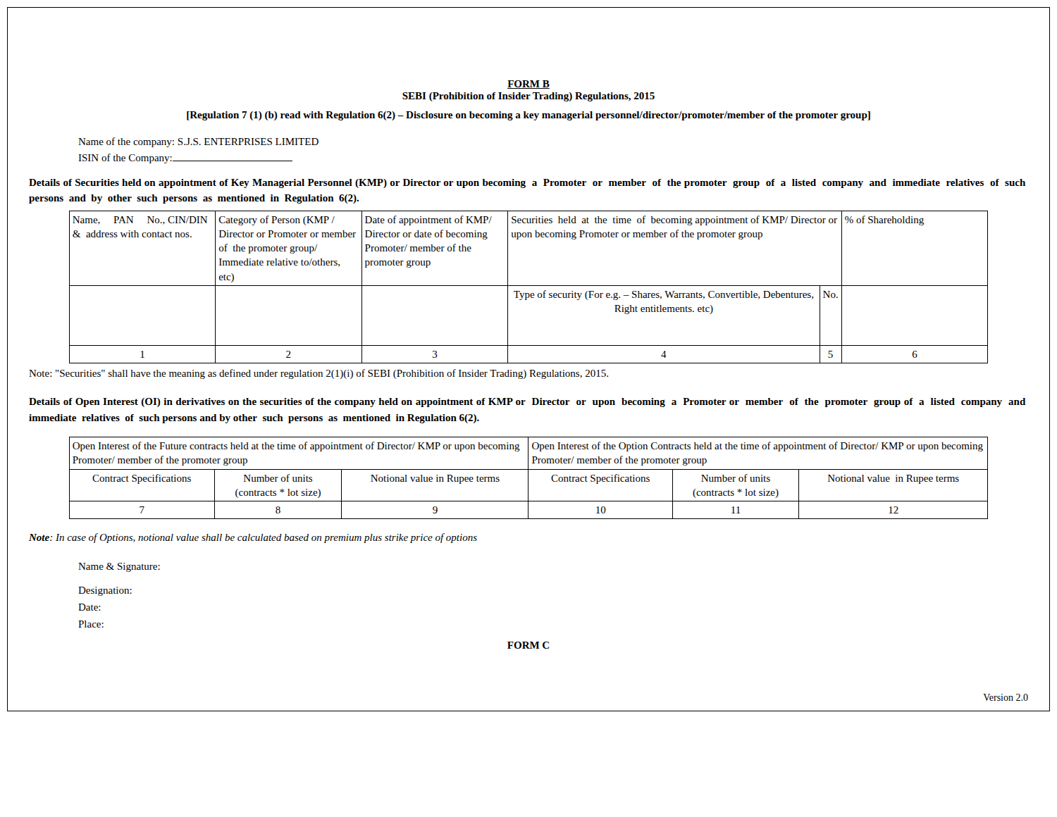FORM B
SEBI (Prohibition of Insider Trading) Regulations, 2015
[Regulation 7 (1) (b) read with Regulation 6(2) – Disclosure on becoming a key managerial personnel/director/promoter/member of the promoter group]
Name of the company: S.J.S. ENTERPRISES LIMITED
ISIN of the Company:
Details of Securities held on appointment of Key Managerial Personnel (KMP) or Director or upon becoming a Promoter or member of the promoter group of a listed company and immediate relatives of such persons and by other such persons as mentioned in Regulation 6(2).
| Name, PAN No., CIN/DIN & address with contact nos. | Category of Person (KMP / Director or Promoter or member of the promoter group/ Immediate relative to/others, etc) | Date of appointment of KMP/ Director or date of becoming Promoter/ member of the promoter group | Securities held at the time of becoming appointment of KMP/ Director or upon becoming Promoter or member of the promoter group | % of Shareholding |
| | | | Type of security (For e.g. – Shares, Warrants, Convertible, Debentures, Right entitlements. etc) | No. | |
| 1 | 2 | 3 | 4 | 5 | 6 |
Note: "Securities" shall have the meaning as defined under regulation 2(1)(i) of SEBI (Prohibition of Insider Trading) Regulations, 2015.
Details of Open Interest (OI) in derivatives on the securities of the company held on appointment of KMP or Director or upon becoming a Promoter or member of the promoter group of a listed company and immediate relatives of such persons and by other such persons as mentioned in Regulation 6(2).
| Open Interest of the Future contracts held at the time of appointment of Director/ KMP or upon becoming Promoter/ member of the promoter group | Open Interest of the Option Contracts held at the time of appointment of Director/ KMP or upon becoming Promoter/ member of the promoter group |
| Contract Specifications | Number of units (contracts * lot size) | Notional value in Rupee terms | Contract Specifications | Number of units (contracts * lot size) | Notional value in Rupee terms |
| 7 | 8 | 9 | 10 | 11 | 12 |
Note: In case of Options, notional value shall be calculated based on premium plus strike price of options
Name & Signature:
Designation:
Date:
Place:
FORM C
Version 2.0